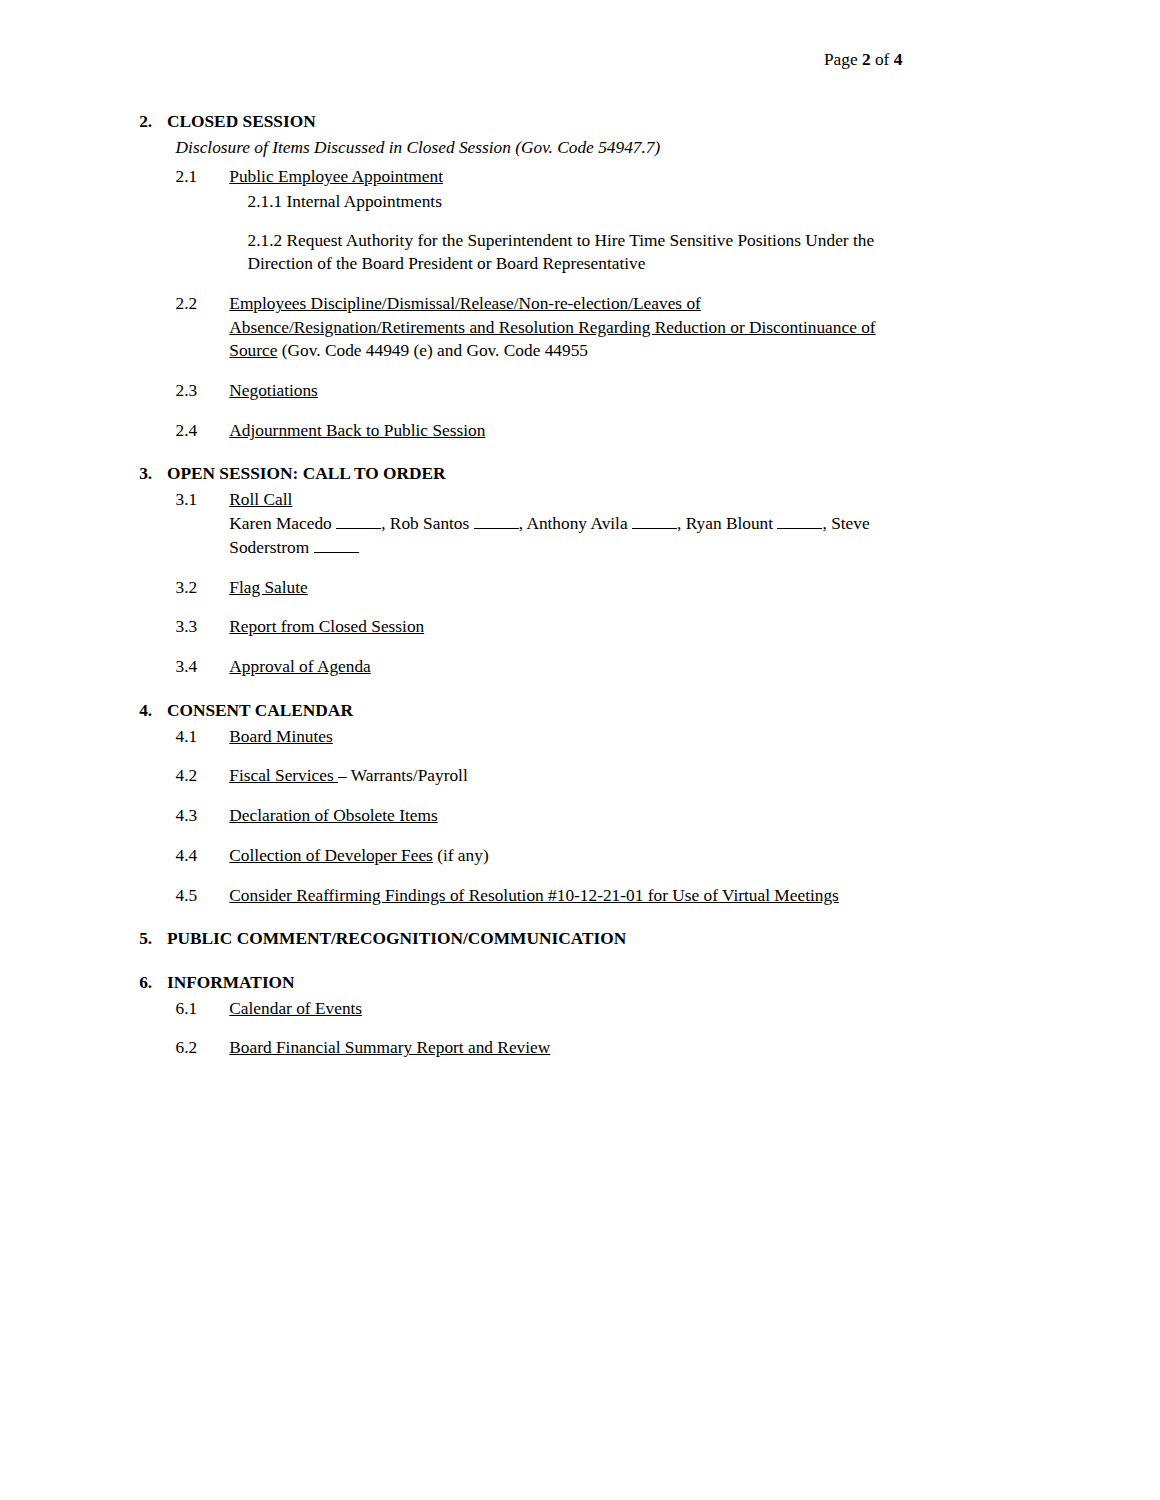Page 2 of 4
2. CLOSED SESSION
Disclosure of Items Discussed in Closed Session (Gov. Code 54947.7)
2.1
Public Employee Appointment
2.1.1 Internal Appointments
2.1.2 Request Authority for the Superintendent to Hire Time Sensitive Positions Under the Direction of the Board President or Board Representative
2.2
Employees Discipline/Dismissal/Release/Non-re-election/Leaves of Absence/Resignation/Retirements and Resolution Regarding Reduction or Discontinuance of Source (Gov. Code 44949 (e) and Gov. Code 44955
2.3
Negotiations
2.4
Adjournment Back to Public Session
3. OPEN SESSION: CALL TO ORDER
3.1
Roll Call
Karen Macedo , Rob Santos , Anthony Avila , Ryan Blount , Steve Soderstrom
3.2
Flag Salute
3.3
Report from Closed Session
3.4
Approval of Agenda
4. CONSENT CALENDAR
4.1
Board Minutes
4.2
Fiscal Services – Warrants/Payroll
4.3
Declaration of Obsolete Items
4.4
Collection of Developer Fees (if any)
4.5
Consider Reaffirming Findings of Resolution #10-12-21-01 for Use of Virtual Meetings
5. PUBLIC COMMENT/RECOGNITION/COMMUNICATION
6. INFORMATION
6.1
Calendar of Events
6.2
Board Financial Summary Report and Review